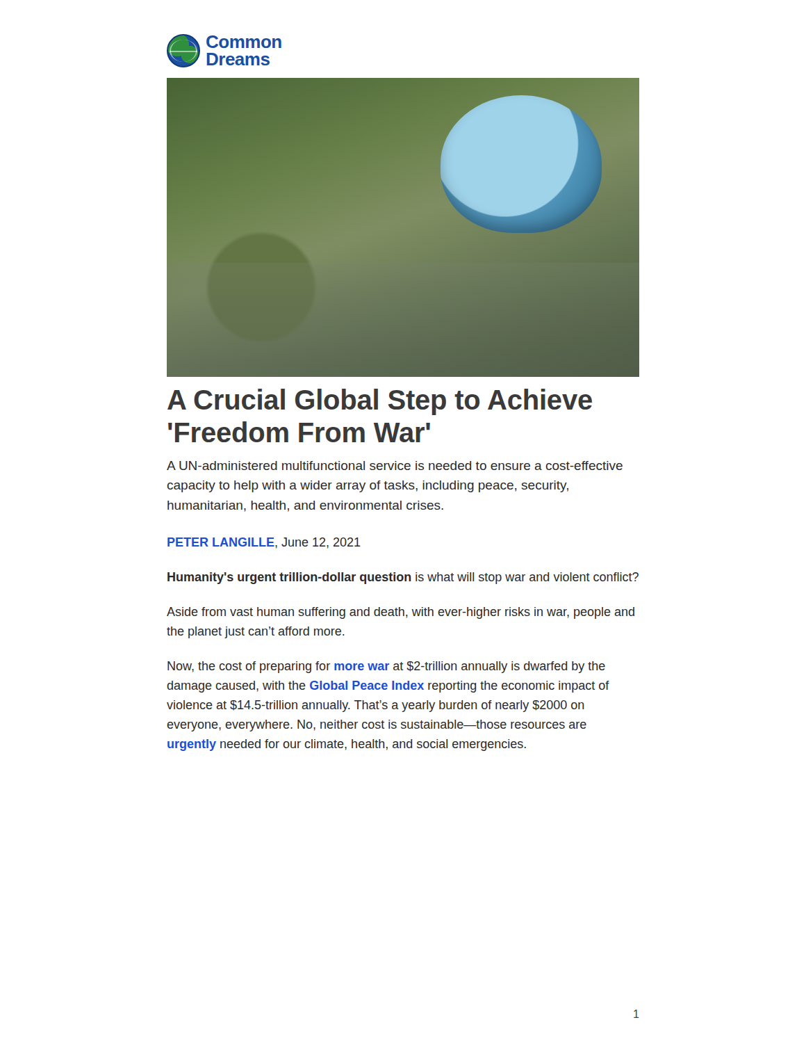Common Dreams
A Crucial Global Step to Achieve 'Freedom From War'
A UN-administered multifunctional service is needed to ensure a cost-effective capacity to help with a wider array of tasks, including peace, security, humanitarian, health, and environmental crises.
PETER LANGILLE, June 12, 2021
Humanity's urgent trillion-dollar question is what will stop war and violent conflict?
Aside from vast human suffering and death, with ever-higher risks in war, people and the planet just can’t afford more.
Now, the cost of preparing for more war at $2-trillion annually is dwarfed by the damage caused, with the Global Peace Index reporting the economic impact of violence at $14.5-trillion annually. That’s a yearly burden of nearly $2000 on everyone, everywhere. No, neither cost is sustainable—those resources are urgently needed for our climate, health, and social emergencies.
1